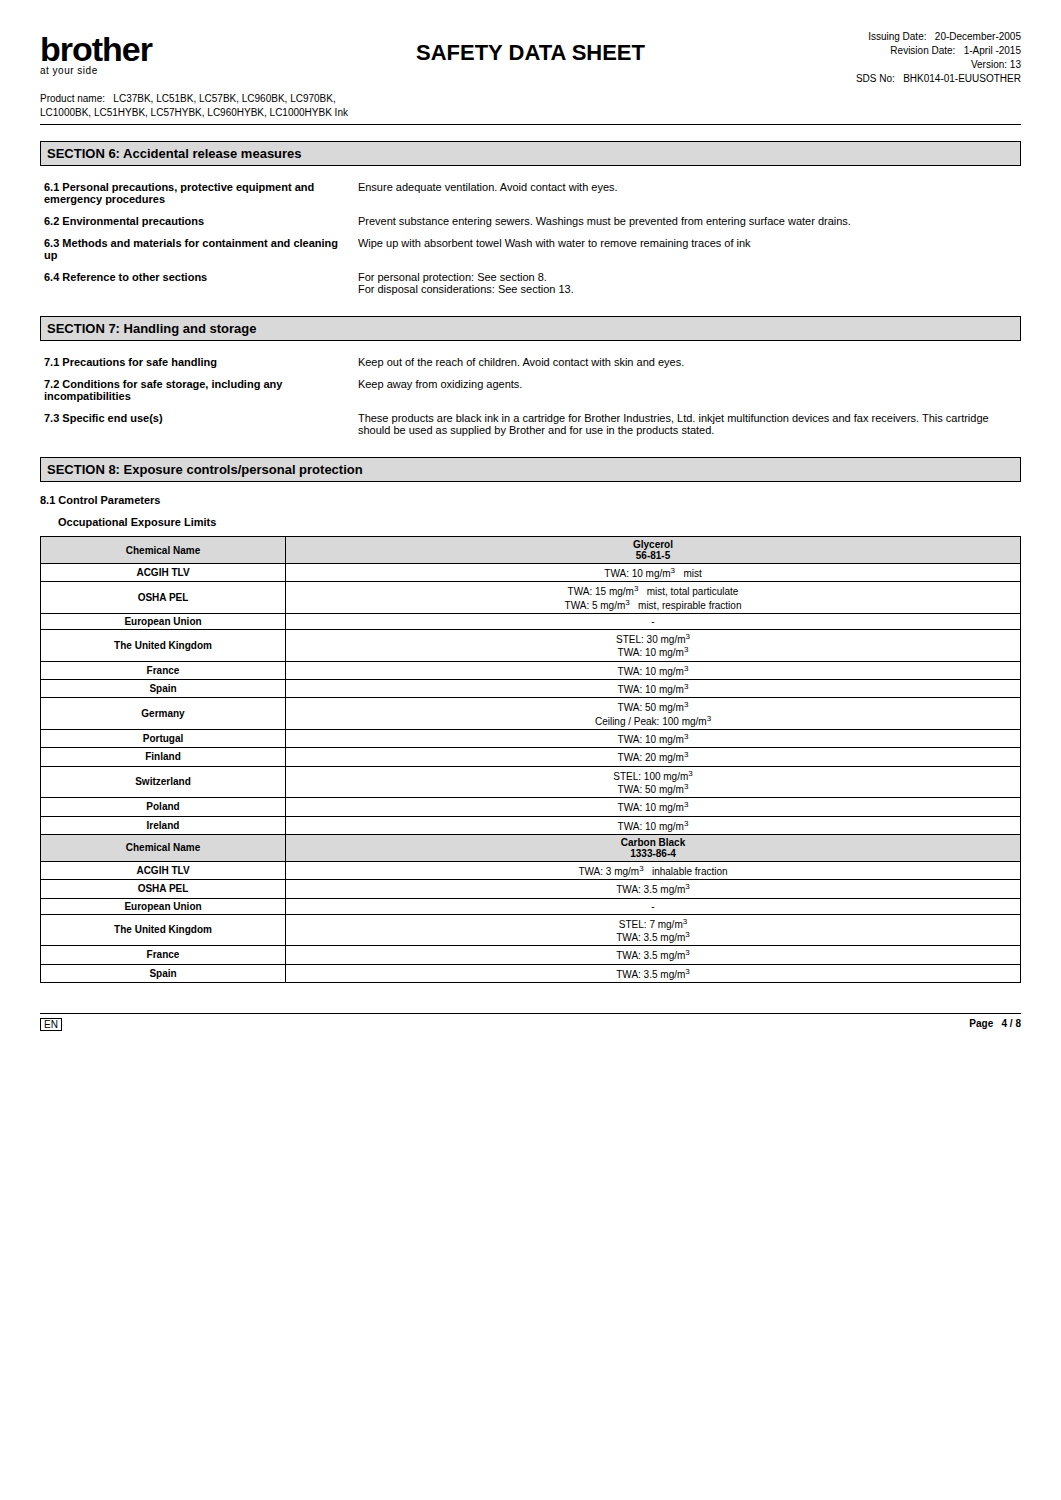brother
at your side
SAFETY DATA SHEET
Issuing Date: 20-December-2005
Revision Date: 1-April -2015
Version: 13
SDS No: BHK014-01-EUUSOTHER
Product name: LC37BK, LC51BK, LC57BK, LC960BK, LC970BK,
LC1000BK, LC51HYBK, LC57HYBK, LC960HYBK, LC1000HYBK Ink
SECTION 6: Accidental release measures
| 6.1 Personal precautions, protective equipment and emergency procedures | Ensure adequate ventilation. Avoid contact with eyes. |
| 6.2 Environmental precautions | Prevent substance entering sewers. Washings must be prevented from entering surface water drains. |
| 6.3 Methods and materials for containment and cleaning up | Wipe up with absorbent towel Wash with water to remove remaining traces of ink |
| 6.4 Reference to other sections | For personal protection: See section 8. For disposal considerations: See section 13. |
SECTION 7: Handling and storage
| 7.1 Precautions for safe handling | Keep out of the reach of children. Avoid contact with skin and eyes. |
| 7.2 Conditions for safe storage, including any incompatibilities | Keep away from oxidizing agents. |
| 7.3 Specific end use(s) | These products are black ink in a cartridge for Brother Industries, Ltd. inkjet multifunction devices and fax receivers. This cartridge should be used as supplied by Brother and for use in the products stated. |
SECTION 8: Exposure controls/personal protection
8.1 Control Parameters
Occupational Exposure Limits
| Chemical Name | Glycerol 56-81-5 |
| --- | --- |
| ACGIH TLV | TWA: 10 mg/m 3 mist |
| OSHA PEL | TWA: 15 mg/m 3 mist, total particulate TWA: 5 mg/m 3 mist, respirable fraction |
| European Union | - |
| The United Kingdom | STEL: 30 mg/m 3 TWA: 10 mg/m 3 |
| France | TWA: 10 mg/m 3 |
| Spain | TWA: 10 mg/m 3 |
| Germany | TWA: 50 mg/m 3 Ceiling / Peak: 100 mg/m 3 |
| Portugal | TWA: 10 mg/m 3 |
| Finland | TWA: 20 mg/m 3 |
| Switzerland | STEL: 100 mg/m 3 TWA: 50 mg/m 3 |
| Poland | TWA: 10 mg/m 3 |
| Ireland | TWA: 10 mg/m 3 |
| Chemical Name | Carbon Black 1333-86-4 |
| ACGIH TLV | TWA: 3 mg/m 3 inhalable fraction |
| OSHA PEL | TWA: 3.5 mg/m 3 |
| European Union | - |
| The United Kingdom | STEL: 7 mg/m 3 TWA: 3.5 mg/m 3 |
| France | TWA: 3.5 mg/m 3 |
| Spain | TWA: 3.5 mg/m 3 |
EN
Page 4 / 8